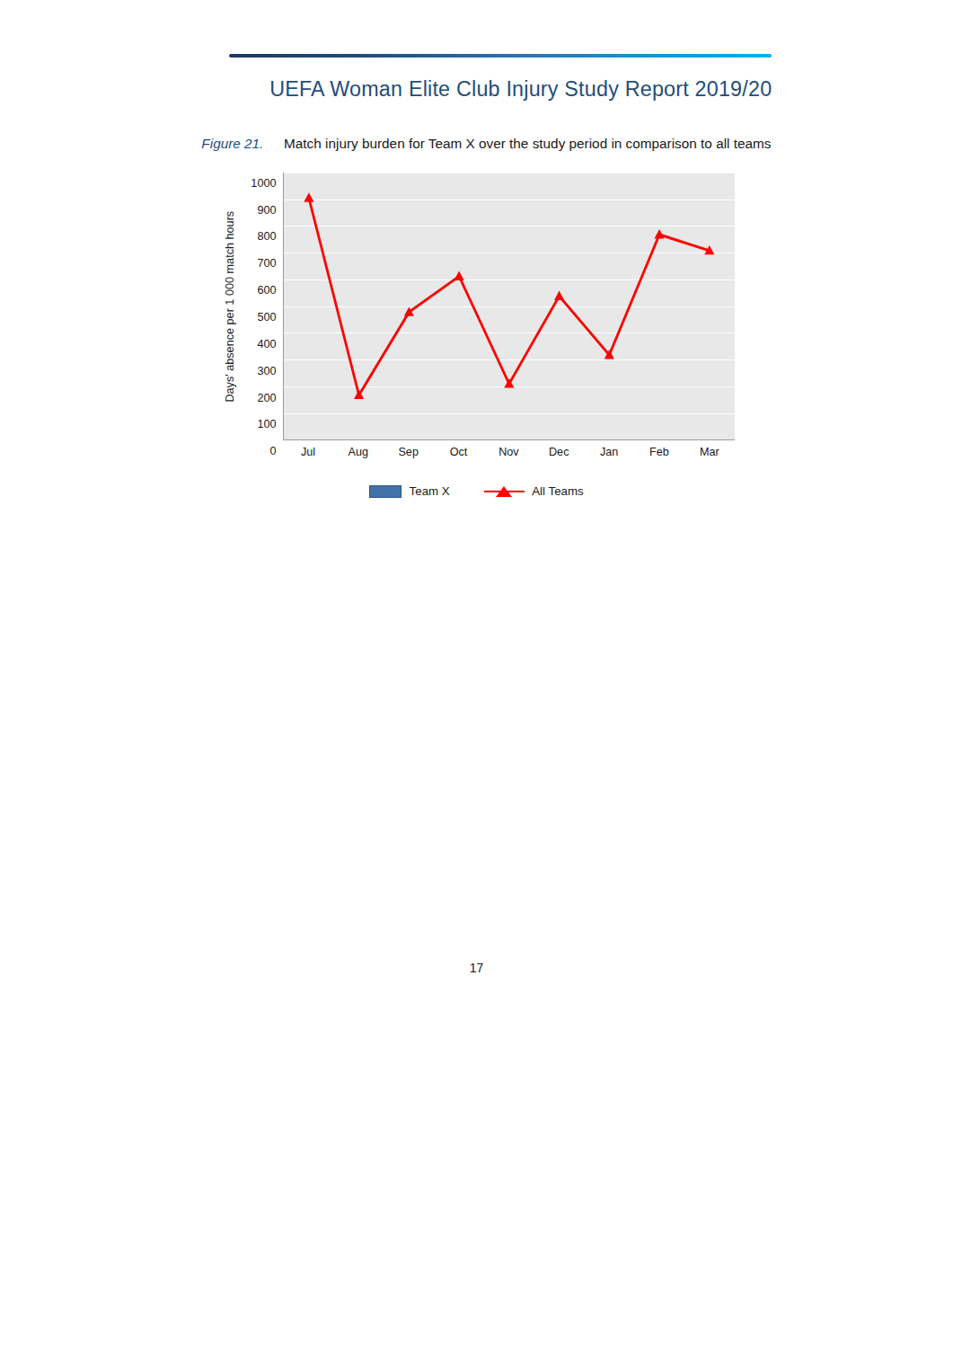UEFA Woman Elite Club Injury Study Report 2019/20
Figure 21. Match injury burden for Team X over the study period in comparison to all teams
Days' absence per 1 000 match hours
1000 900 800 700 600 500 400 300 200 100 0
Jul Aug Sep Oct Nov Dec Jan Feb Mar
Team X
All Teams
17